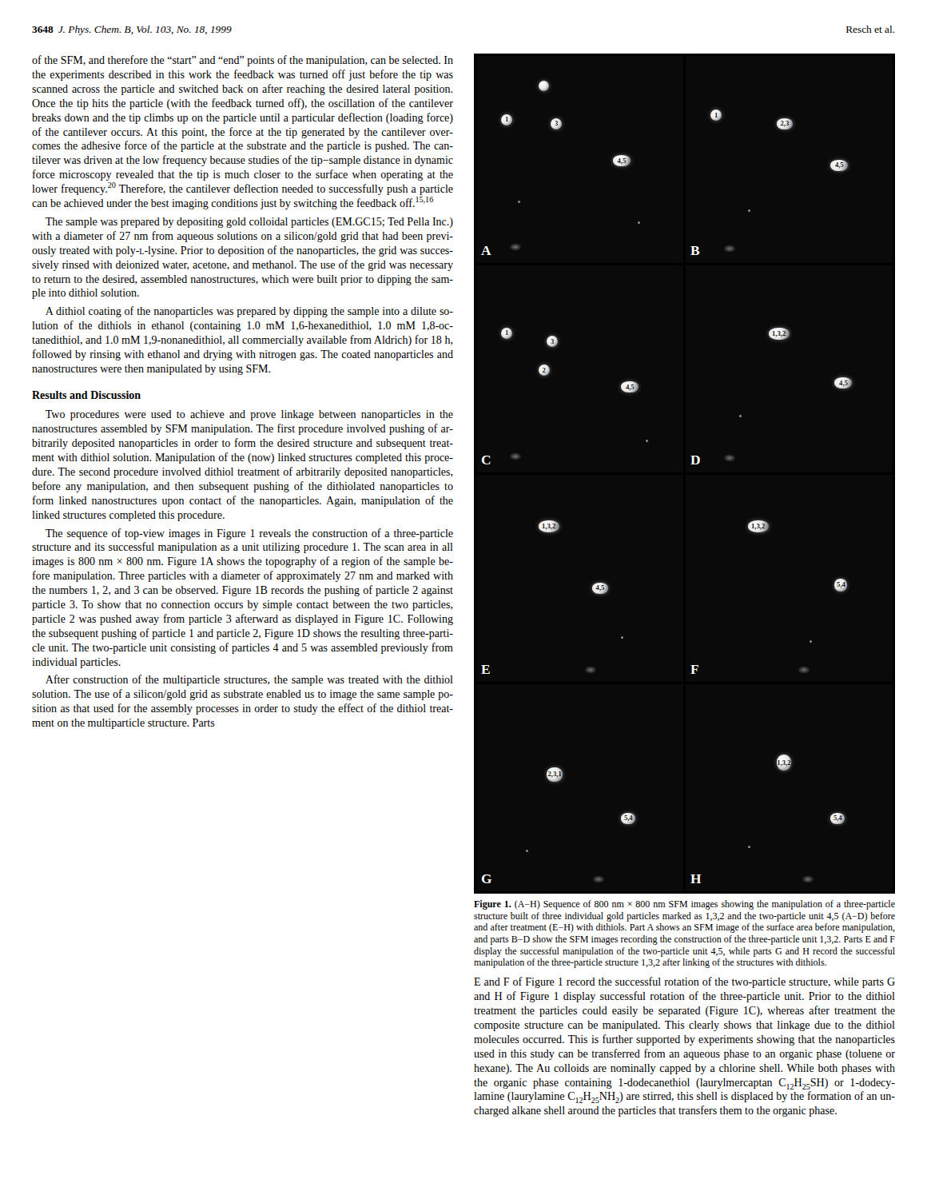3648 J. Phys. Chem. B, Vol. 103, No. 18, 1999
Resch et al.
of the SFM, and therefore the “start” and “end” points of the manipulation, can be selected. In the experiments described in this work the feedback was turned off just before the tip was scanned across the particle and switched back on after reaching the desired lateral position. Once the tip hits the particle (with the feedback turned off), the oscillation of the cantilever breaks down and the tip climbs up on the particle until a particular deflection (loading force) of the cantilever occurs. At this point, the force at the tip generated by the cantilever overcomes the adhesive force of the particle at the substrate and the particle is pushed. The cantilever was driven at the low frequency because studies of the tip−sample distance in dynamic force microscopy revealed that the tip is much closer to the surface when operating at the lower frequency.20 Therefore, the cantilever deflection needed to successfully push a particle can be achieved under the best imaging conditions just by switching the feedback off.15,16
The sample was prepared by depositing gold colloidal particles (EM.GC15; Ted Pella Inc.) with a diameter of 27 nm from aqueous solutions on a silicon/gold grid that had been previously treated with poly-l-lysine. Prior to deposition of the nanoparticles, the grid was successively rinsed with deionized water, acetone, and methanol. The use of the grid was necessary to return to the desired, assembled nanostructures, which were built prior to dipping the sample into dithiol solution.
A dithiol coating of the nanoparticles was prepared by dipping the sample into a dilute solution of the dithiols in ethanol (containing 1.0 mM 1,6-hexanedithiol, 1.0 mM 1,8-octanedithiol, and 1.0 mM 1,9-nonanedithiol, all commercially available from Aldrich) for 18 h, followed by rinsing with ethanol and drying with nitrogen gas. The coated nanoparticles and nanostructures were then manipulated by using SFM.
Results and Discussion
Two procedures were used to achieve and prove linkage between nanoparticles in the nanostructures assembled by SFM manipulation. The first procedure involved pushing of arbitrarily deposited nanoparticles in order to form the desired structure and subsequent treatment with dithiol solution. Manipulation of the (now) linked structures completed this procedure. The second procedure involved dithiol treatment of arbitrarily deposited nanoparticles, before any manipulation, and then subsequent pushing of the dithiolated nanoparticles to form linked nanostructures upon contact of the nanoparticles. Again, manipulation of the linked structures completed this procedure.
The sequence of top-view images in Figure 1 reveals the construction of a three-particle structure and its successful manipulation as a unit utilizing procedure 1. The scan area in all images is 800 nm × 800 nm. Figure 1A shows the topography of a region of the sample before manipulation. Three particles with a diameter of approximately 27 nm and marked with the numbers 1, 2, and 3 can be observed. Figure 1B records the pushing of particle 2 against particle 3. To show that no connection occurs by simple contact between the two particles, particle 2 was pushed away from particle 3 afterward as displayed in Figure 1C. Following the subsequent pushing of particle 1 and particle 2, Figure 1D shows the resulting three-particle unit. The two-particle unit consisting of particles 4 and 5 was assembled previously from individual particles.
After construction of the multiparticle structures, the sample was treated with the dithiol solution. The use of a silicon/gold grid as substrate enabled us to image the same sample position as that used for the assembly processes in order to study the effect of the dithiol treatment on the multiparticle structure. Parts
1 3 4,5 A
1 2,3 4,5 B
1 3 2 4,5 C
1,3,2 4,5 D
1,3,2 4,5 E
1,3,2 5,4 F
2,3,1 5,4 G
1,3,2 5,4 H
Figure 1. (A−H) Sequence of 800 nm × 800 nm SFM images showing the manipulation of a three-particle structure built of three individual gold particles marked as 1,3,2 and the two-particle unit 4,5 (A−D) before and after treatment (E−H) with dithiols. Part A shows an SFM image of the surface area before manipulation, and parts B−D show the SFM images recording the construction of the three-particle unit 1,3,2. Parts E and F display the successful manipulation of the two-particle unit 4,5, while parts G and H record the successful manipulation of the three-particle structure 1,3,2 after linking of the structures with dithiols.
E and F of Figure 1 record the successful rotation of the two-particle structure, while parts G and H of Figure 1 display successful rotation of the three-particle unit. Prior to the dithiol treatment the particles could easily be separated (Figure 1C), whereas after treatment the composite structure can be manipulated. This clearly shows that linkage due to the dithiol molecules occurred. This is further supported by experiments showing that the nanoparticles used in this study can be transferred from an aqueous phase to an organic phase (toluene or hexane). The Au colloids are nominally capped by a chlorine shell. While both phases with the organic phase containing 1-dodecanethiol (laurylmercaptan C12H25SH) or 1-dodecylamine (laurylamine C12H25NH2) are stirred, this shell is displaced by the formation of an uncharged alkane shell around the particles that transfers them to the organic phase.